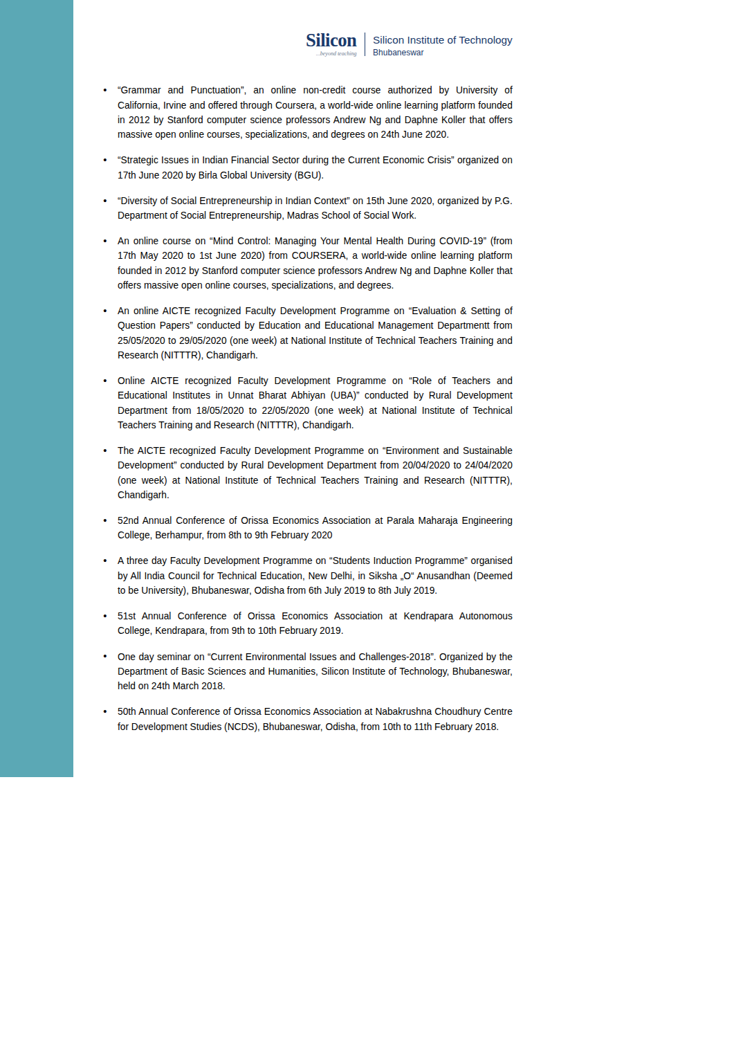Silicon
...beyond teaching
Silicon Institute of Technology
Bhubaneswar
“Grammar and Punctuation”, an online non-credit course authorized by University of California, Irvine and offered through Coursera, a world-wide online learning platform founded in 2012 by Stanford computer science professors Andrew Ng and Daphne Koller that offers massive open online courses, specializations, and degrees on 24th June 2020.
“Strategic Issues in Indian Financial Sector during the Current Economic Crisis” organized on 17th June 2020 by Birla Global University (BGU).
“Diversity of Social Entrepreneurship in Indian Context” on 15th June 2020, organized by P.G. Department of Social Entrepreneurship, Madras School of Social Work.
An online course on “Mind Control: Managing Your Mental Health During COVID-19” (from 17th May 2020 to 1st June 2020) from COURSERA, a world-wide online learning platform founded in 2012 by Stanford computer science professors Andrew Ng and Daphne Koller that offers massive open online courses, specializations, and degrees.
An online AICTE recognized Faculty Development Programme on “Evaluation & Setting of Question Papers” conducted by Education and Educational Management Departmentt from 25/05/2020 to 29/05/2020 (one week) at National Institute of Technical Teachers Training and Research (NITTTR), Chandigarh.
Online AICTE recognized Faculty Development Programme on “Role of Teachers and Educational Institutes in Unnat Bharat Abhiyan (UBA)” conducted by Rural Development Department from 18/05/2020 to 22/05/2020 (one week) at National Institute of Technical Teachers Training and Research (NITTTR), Chandigarh.
The AICTE recognized Faculty Development Programme on “Environment and Sustainable Development” conducted by Rural Development Department from 20/04/2020 to 24/04/2020 (one week) at National Institute of Technical Teachers Training and Research (NITTTR), Chandigarh.
52nd Annual Conference of Orissa Economics Association at Parala Maharaja Engineering College, Berhampur, from 8th to 9th February 2020
A three day Faculty Development Programme on “Students Induction Programme” organised by All India Council for Technical Education, New Delhi, in Siksha „O“ Anusandhan (Deemed to be University), Bhubaneswar, Odisha from 6th July 2019 to 8th July 2019.
51st Annual Conference of Orissa Economics Association at Kendrapara Autonomous College, Kendrapara, from 9th to 10th February 2019.
One day seminar on “Current Environmental Issues and Challenges-2018”. Organized by the Department of Basic Sciences and Humanities, Silicon Institute of Technology, Bhubaneswar, held on 24th March 2018.
50th Annual Conference of Orissa Economics Association at Nabakrushna Choudhury Centre for Development Studies (NCDS), Bhubaneswar, Odisha, from 10th to 11th February 2018.